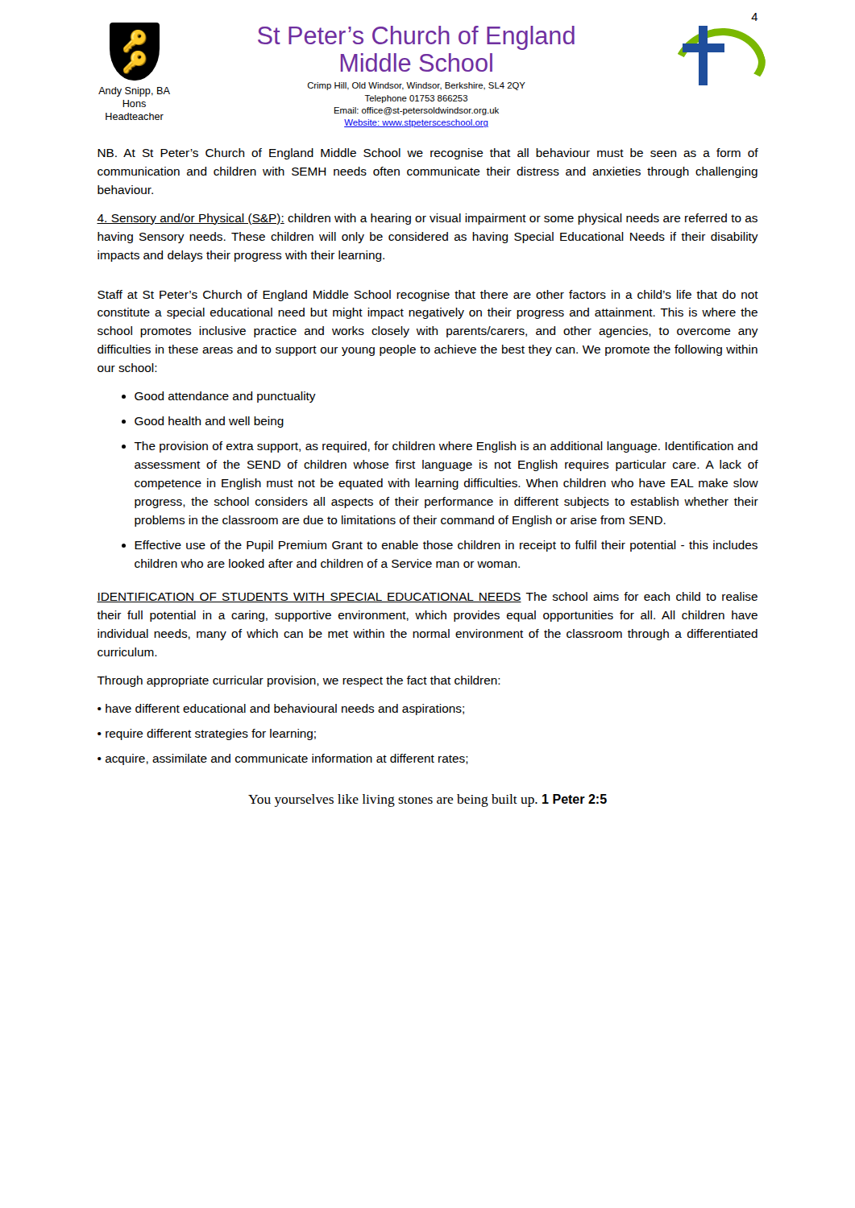4
🔑🔑
Andy Snipp, BA Hons
Headteacher
St Peter’s Church of England Middle School
Crimp Hill, Old Windsor, Windsor, Berkshire, SL4 2QY
Telephone 01753 866253
Email: office@st-petersoldwindsor.org.uk
Website: www.stpetersceschool.org
NB. At St Peter’s Church of England Middle School we recognise that all behaviour must be seen as a form of communication and children with SEMH needs often communicate their distress and anxieties through challenging behaviour.
4. Sensory and/or Physical (S&P): children with a hearing or visual impairment or some physical needs are referred to as having Sensory needs. These children will only be considered as having Special Educational Needs if their disability impacts and delays their progress with their learning.
Staff at St Peter’s Church of England Middle School recognise that there are other factors in a child’s life that do not constitute a special educational need but might impact negatively on their progress and attainment. This is where the school promotes inclusive practice and works closely with parents/carers, and other agencies, to overcome any difficulties in these areas and to support our young people to achieve the best they can. We promote the following within our school:
Good attendance and punctuality
Good health and well being
The provision of extra support, as required, for children where English is an additional language. Identification and assessment of the SEND of children whose first language is not English requires particular care. A lack of competence in English must not be equated with learning difficulties. When children who have EAL make slow progress, the school considers all aspects of their performance in different subjects to establish whether their problems in the classroom are due to limitations of their command of English or arise from SEND.
Effective use of the Pupil Premium Grant to enable those children in receipt to fulfil their potential - this includes children who are looked after and children of a Service man or woman.
IDENTIFICATION OF STUDENTS WITH SPECIAL EDUCATIONAL NEEDS The school aims for each child to realise their full potential in a caring, supportive environment, which provides equal opportunities for all. All children have individual needs, many of which can be met within the normal environment of the classroom through a differentiated curriculum.
Through appropriate curricular provision, we respect the fact that children:
• have different educational and behavioural needs and aspirations;
• require different strategies for learning;
• acquire, assimilate and communicate information at different rates;
You yourselves like living stones are being built up. 1 Peter 2:5